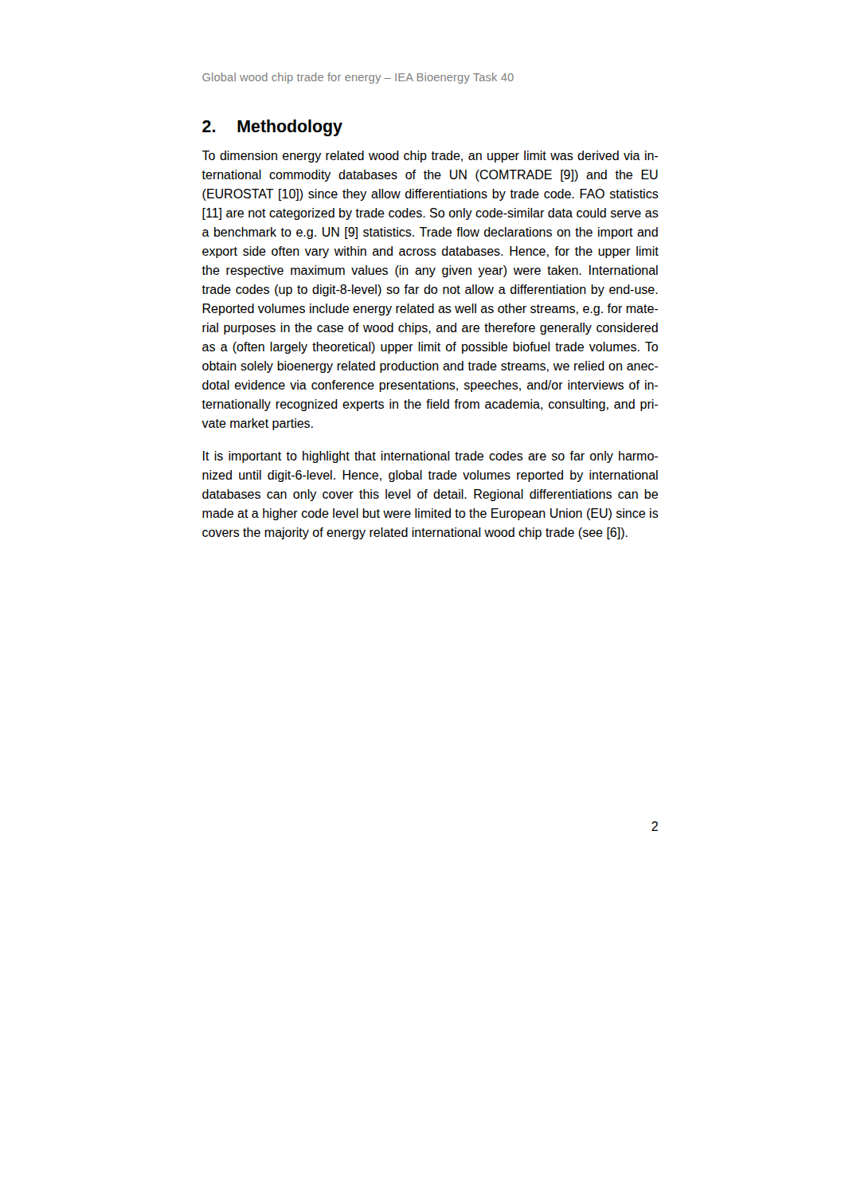Global wood chip trade for energy – IEA Bioenergy Task 40
2. Methodology
To dimension energy related wood chip trade, an upper limit was derived via international commodity databases of the UN (COMTRADE [9]) and the EU (EUROSTAT [10]) since they allow differentiations by trade code. FAO statistics [11] are not categorized by trade codes. So only code-similar data could serve as a benchmark to e.g. UN [9] statistics. Trade flow declarations on the import and export side often vary within and across databases. Hence, for the upper limit the respective maximum values (in any given year) were taken. International trade codes (up to digit-8-level) so far do not allow a differentiation by end-use. Reported volumes include energy related as well as other streams, e.g. for material purposes in the case of wood chips, and are therefore generally considered as a (often largely theoretical) upper limit of possible biofuel trade volumes. To obtain solely bioenergy related production and trade streams, we relied on anecdotal evidence via conference presentations, speeches, and/or interviews of internationally recognized experts in the field from academia, consulting, and private market parties.
It is important to highlight that international trade codes are so far only harmonized until digit-6-level. Hence, global trade volumes reported by international databases can only cover this level of detail. Regional differentiations can be made at a higher code level but were limited to the European Union (EU) since is covers the majority of energy related international wood chip trade (see [6]).
2